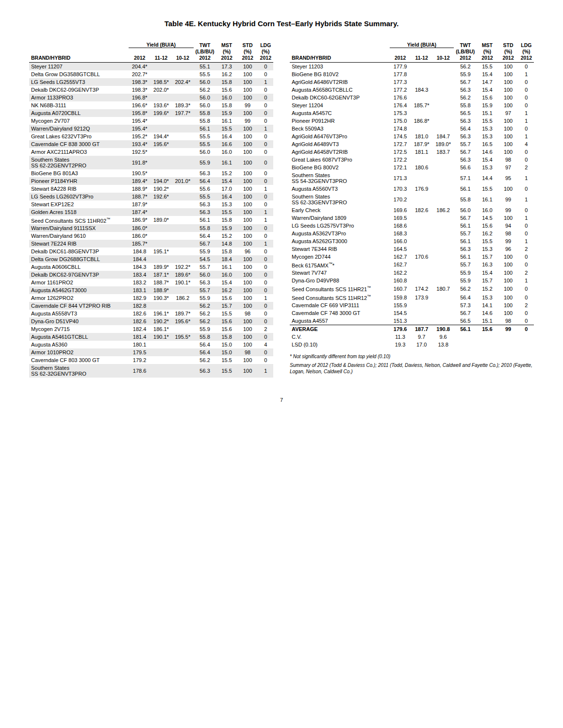Table 4E. Kentucky Hybrid Corn Test–Early Hybrids State Summary.
| | Yield (BU/A) | TWT | MST | STD | LDG |
| --- | --- | --- | --- | --- | --- |
| | | | | (LB/BU) | (%) | (%) | (%) |
| BRAND/HYBRID | 2012 | 11-12 | 10-12 | 2012 | 2012 | 2012 | 2012 |
| Steyer 11207 | 204.4* | | | 55.1 | 17.3 | 100 | 0 |
| Delta Grow DG3588GTCBLL | 202.7* | | | 55.5 | 16.2 | 100 | 0 |
| LG Seeds LG2555VT3 | 198.3* | 198.5* | 202.4* | 56.0 | 15.8 | 100 | 1 |
| Dekalb DKC62-09GENVT3P | 198.3* | 202.0* | | 56.2 | 15.6 | 100 | 0 |
| Armor 1133PRO3 | 196.8* | | | 56.0 | 16.0 | 100 | 0 |
| NK N68B-3111 | 196.6* | 193.6* | 189.3* | 56.0 | 15.8 | 99 | 0 |
| Augusta A0720CBLL | 195.8* | 199.6* | 197.7* | 55.8 | 15.9 | 100 | 0 |
| Mycogen 2V707 | 195.4* | | | 55.8 | 16.1 | 99 | 0 |
| Warren/Dairyland 9212Q | 195.4* | | | 56.1 | 15.5 | 100 | 1 |
| Great Lakes 6232VT3Pro | 195.2* | 194.4* | | 55.5 | 16.4 | 100 | 0 |
| Caverndale CF 838 3000 GT | 193.4* | 195.6* | | 55.5 | 16.6 | 100 | 0 |
| Armor AXC2111APRO3 | 192.5* | | | 56.0 | 16.0 | 100 | 0 |
| Southern States SS 62-22GENVT2PRO | 191.8* | | | 55.9 | 16.1 | 100 | 0 |
| BioGene BG 801A3 | 190.5* | | | 56.3 | 15.2 | 100 | 0 |
| Pioneer P1184YHR | 189.4* | 194.0* | 201.0* | 56.4 | 15.4 | 100 | 0 |
| Stewart 8A228 RIB | 188.9* | 190.2* | | 55.6 | 17.0 | 100 | 1 |
| LG Seeds LG2602VT3Pro | 188.7* | 192.6* | | 55.5 | 16.4 | 100 | 0 |
| Stewart EXP12E2 | 187.9* | | | 56.3 | 15.3 | 100 | 0 |
| Golden Acres 1518 | 187.4* | | | 56.3 | 15.5 | 100 | 1 |
| Seed Consultants SCS 11HR02 ™ | 186.9* | 189.0* | | 56.1 | 15.8 | 100 | 1 |
| Warren/Dairyland 9111SSX | 186.0* | | | 55.8 | 15.9 | 100 | 0 |
| Warren/Dairyland 9610 | 186.0* | | | 56.4 | 15.2 | 100 | 0 |
| Stewart 7E224 RIB | 185.7* | | | 56.7 | 14.8 | 100 | 1 |
| Dekalb DKC61-88GENVT3P | 184.8 | 195.1* | | 55.9 | 15.8 | 96 | 0 |
| Delta Grow DG2688GTCBLL | 184.4 | | | 54.5 | 18.4 | 100 | 0 |
| Augusta A0606CBLL | 184.3 | 189.9* | 192.2* | 55.7 | 16.1 | 100 | 0 |
| Dekalb DKC62-97GENVT3P | 183.4 | 187.1* | 189.6* | 56.0 | 16.0 | 100 | 0 |
| Armor 1161PRO2 | 183.2 | 188.7* | 190.1* | 56.3 | 15.4 | 100 | 0 |
| Augusta A5462GT3000 | 183.1 | 188.9* | | 55.7 | 16.2 | 100 | 0 |
| Armor 1262PRO2 | 182.9 | 190.3* | 186.2 | 55.9 | 15.6 | 100 | 1 |
| Caverndale CF 844 VT2PRO RIB | 182.8 | | | 56.2 | 15.7 | 100 | 0 |
| Augusta A5558VT3 | 182.6 | 196.1* | 189.7* | 56.2 | 15.5 | 98 | 0 |
| Dyna-Gro D51VP40 | 182.6 | 190.2* | 195.6* | 56.2 | 15.6 | 100 | 0 |
| Mycogen 2V715 | 182.4 | 186.1* | | 55.9 | 15.6 | 100 | 2 |
| Augusta A5461GTCBLL | 181.4 | 190.1* | 195.5* | 55.8 | 15.8 | 100 | 0 |
| Augusta A5360 | 180.1 | | | 56.4 | 15.0 | 100 | 4 |
| Armor 1010PRO2 | 179.5 | | | 56.4 | 15.0 | 98 | 0 |
| Caverndale CF 803 3000 GT | 179.2 | | | 56.2 | 15.5 | 100 | 0 |
| Southern States SS 62-32GENVT3PRO | 178.6 | | | 56.3 | 15.5 | 100 | 1 |
| | Yield (BU/A) | TWT | MST | STD | LDG |
| --- | --- | --- | --- | --- | --- |
| | | | | (LB/BU) | (%) | (%) | (%) |
| BRAND/HYBRID | 2012 | 11-12 | 10-12 | 2012 | 2012 | 2012 | 2012 |
| Steyer 11203 | 177.9 | | | 56.2 | 15.5 | 100 | 0 |
| BioGene BG 810V2 | 177.8 | | | 55.9 | 15.4 | 100 | 1 |
| AgriGold A6486VT2RIB | 177.3 | | | 56.7 | 14.7 | 100 | 0 |
| Augusta A5658GTCBLLC | 177.2 | 184.3 | | 56.3 | 15.4 | 100 | 0 |
| Dekalb DKC60-62GENVT3P | 176.6 | | | 56.2 | 15.6 | 100 | 0 |
| Steyer 11204 | 176.4 | 185.7* | | 55.8 | 15.9 | 100 | 0 |
| Augusta A5457C | 175.3 | | | 56.5 | 15.1 | 97 | 1 |
| Pioneer P0912HR | 175.0 | 186.8* | | 56.3 | 15.5 | 100 | 1 |
| Beck 5509A3 | 174.8 | | | 56.4 | 15.3 | 100 | 0 |
| AgriGold A6476VT3Pro | 174.5 | 181.0 | 184.7 | 56.3 | 15.3 | 100 | 1 |
| AgriGold A6489VT3 | 172.7 | 187.9* | 189.0* | 55.7 | 16.5 | 100 | 4 |
| AgriGold A6458VT2RIB | 172.5 | 181.1 | 183.7 | 56.7 | 14.6 | 100 | 0 |
| Great Lakes 6087VT3Pro | 172.2 | | | 56.3 | 15.4 | 98 | 0 |
| BioGene BG 800V2 | 172.1 | 180.6 | | 56.6 | 15.3 | 97 | 2 |
| Southern States SS 54-32GENVT3PRO | 171.3 | | | 57.1 | 14.4 | 95 | 1 |
| Augusta A5560VT3 | 170.3 | 176.9 | | 56.1 | 15.5 | 100 | 0 |
| Southern States SS 62-33GENVT3PRO | 170.2 | | | 55.8 | 16.1 | 99 | 1 |
| Early Check | 169.6 | 182.6 | 186.2 | 56.0 | 16.0 | 99 | 0 |
| Warren/Dairyland 1809 | 169.5 | | | 56.7 | 14.5 | 100 | 1 |
| LG Seeds LG2575VT3Pro | 168.6 | | | 56.1 | 15.6 | 94 | 0 |
| Augusta A5362VT3Pro | 168.3 | | | 55.7 | 16.2 | 98 | 0 |
| Augusta A5262GT3000 | 166.0 | | | 56.1 | 15.5 | 99 | 1 |
| Stewart 7E344 RIB | 164.5 | | | 56.3 | 15.3 | 96 | 2 |
| Mycogen 2D744 | 162.7 | 170.6 | | 56.1 | 15.7 | 100 | 0 |
| Beck 6175AMX ™ * | 162.7 | | | 55.7 | 16.3 | 100 | 0 |
| Stewart 7V747 | 162.2 | | | 55.9 | 15.4 | 100 | 2 |
| Dyna-Gro D49VP88 | 160.8 | | | 55.9 | 15.7 | 100 | 1 |
| Seed Consultants SCS 11HR21 ™ | 160.7 | 174.2 | 180.7 | 56.2 | 15.2 | 100 | 0 |
| Seed Consultants SCS 11HR12 ™ | 159.8 | 173.9 | | 56.4 | 15.3 | 100 | 0 |
| Caverndale CF 669 VIP3111 | 155.9 | | | 57.3 | 14.1 | 100 | 2 |
| Caverndale CF 748 3000 GT | 154.5 | | | 56.7 | 14.6 | 100 | 0 |
| Augusta A4557 | 151.3 | | | 56.5 | 15.1 | 98 | 0 |
| AVERAGE | 179.6 | 187.7 | 190.8 | 56.1 | 15.6 | 99 | 0 |
| C.V. | 11.3 | 9.7 | 9.6 | | | | |
| LSD (0.10) | 19.3 | 17.0 | 13.8 | | | | |
* Not significantly different from top yield (0.10)
Summary of 2012 (Todd & Daviess Co.); 2011 (Todd, Daviess, Nelson, Caldwell and Fayette Co.); 2010 (Fayette, Logan, Nelson, Caldwell Co.)
7